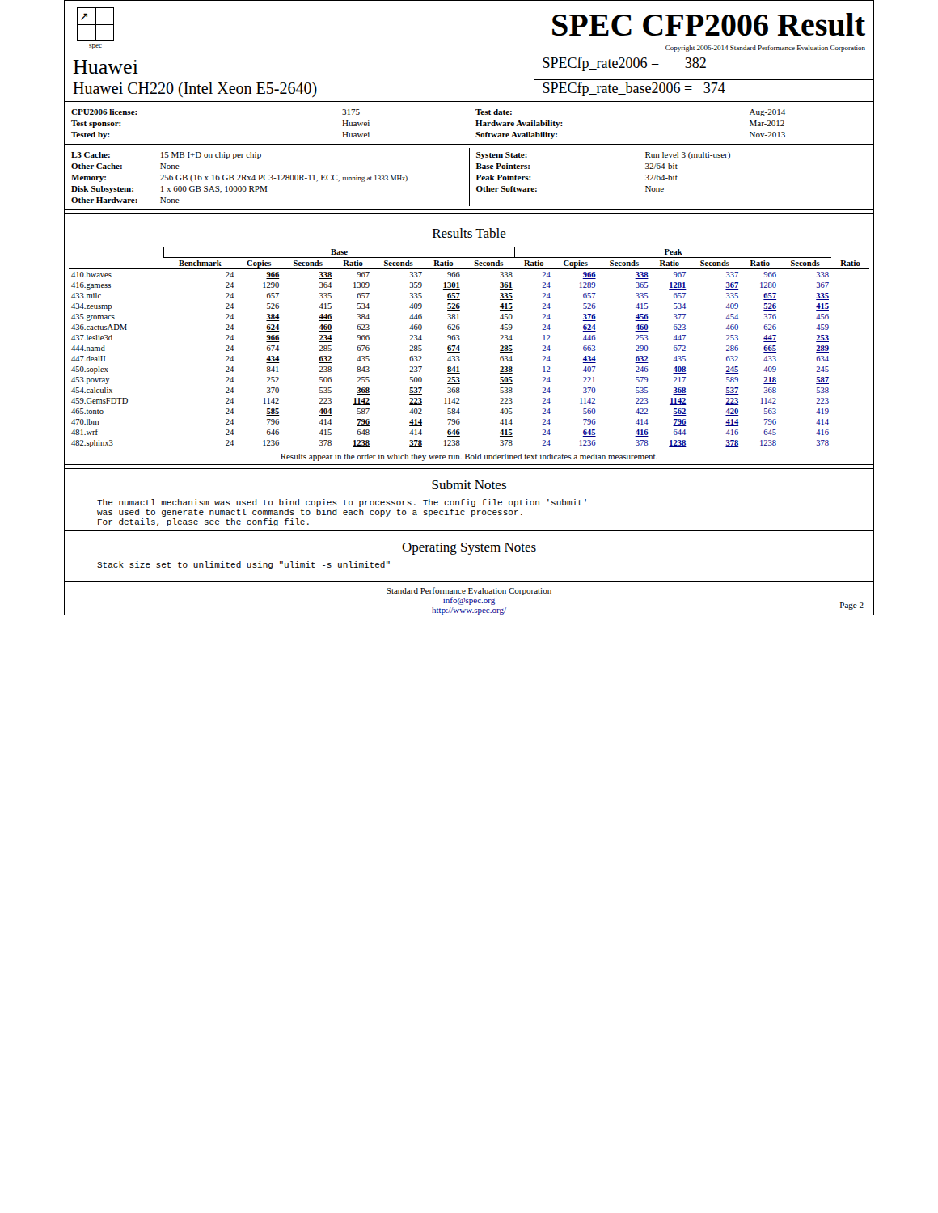↗
spec
SPEC CFP2006 Result
Copyright 2006-2014 Standard Performance Evaluation Corporation
| Huawei | SPECfp_rate2006 = 382 |
| Huawei CH220 (Intel Xeon E5-2640) | SPECfp_rate_base2006 = 374 |
| / CPU2006 license: / 3175 / / Test sponsor: / Huawei / / Tested by: / Huawei / | / Test date: / Aug-2014 / / Hardware Availability: / Mar-2012 / / Software Availability: / Nov-2013 / |
| / L3 Cache: / 15 MB I+D on chip per chip / / Other Cache: / None / / Memory: / 256 GB (16 x 16 GB 2Rx4 PC3-12800R-11, ECC, running at 1333 MHz) / / Disk Subsystem: / 1 x 600 GB SAS, 10000 RPM / / Other Hardware: / None / | / System State: / Run level 3 (multi-user) / / Base Pointers: / 32/64-bit / / Peak Pointers: / 32/64-bit / / Other Software: / None / |
Results Table
| | Base | Peak |
| --- | --- | --- |
| Benchmark | Copies | Seconds | Ratio | Seconds | Ratio | Seconds | Ratio | Copies | Seconds | Ratio | Seconds | Ratio | Seconds | Ratio |
| 410.bwaves | 24 | 966 | 338 | 967 | 337 | 966 | 338 | 24 | 966 | 338 | 967 | 337 | 966 | 338 |
| 416.gamess | 24 | 1290 | 364 | 1309 | 359 | 1301 | 361 | 24 | 1289 | 365 | 1281 | 367 | 1280 | 367 |
| 433.milc | 24 | 657 | 335 | 657 | 335 | 657 | 335 | 24 | 657 | 335 | 657 | 335 | 657 | 335 |
| 434.zeusmp | 24 | 526 | 415 | 534 | 409 | 526 | 415 | 24 | 526 | 415 | 534 | 409 | 526 | 415 |
| 435.gromacs | 24 | 384 | 446 | 384 | 446 | 381 | 450 | 24 | 376 | 456 | 377 | 454 | 376 | 456 |
| 436.cactusADM | 24 | 624 | 460 | 623 | 460 | 626 | 459 | 24 | 624 | 460 | 623 | 460 | 626 | 459 |
| 437.leslie3d | 24 | 966 | 234 | 966 | 234 | 963 | 234 | 12 | 446 | 253 | 447 | 253 | 447 | 253 |
| 444.namd | 24 | 674 | 285 | 676 | 285 | 674 | 285 | 24 | 663 | 290 | 672 | 286 | 665 | 289 |
| 447.dealII | 24 | 434 | 632 | 435 | 632 | 433 | 634 | 24 | 434 | 632 | 435 | 632 | 433 | 634 |
| 450.soplex | 24 | 841 | 238 | 843 | 237 | 841 | 238 | 12 | 407 | 246 | 408 | 245 | 409 | 245 |
| 453.povray | 24 | 252 | 506 | 255 | 500 | 253 | 505 | 24 | 221 | 579 | 217 | 589 | 218 | 587 |
| 454.calculix | 24 | 370 | 535 | 368 | 537 | 368 | 538 | 24 | 370 | 535 | 368 | 537 | 368 | 538 |
| 459.GemsFDTD | 24 | 1142 | 223 | 1142 | 223 | 1142 | 223 | 24 | 1142 | 223 | 1142 | 223 | 1142 | 223 |
| 465.tonto | 24 | 585 | 404 | 587 | 402 | 584 | 405 | 24 | 560 | 422 | 562 | 420 | 563 | 419 |
| 470.lbm | 24 | 796 | 414 | 796 | 414 | 796 | 414 | 24 | 796 | 414 | 796 | 414 | 796 | 414 |
| 481.wrf | 24 | 646 | 415 | 648 | 414 | 646 | 415 | 24 | 645 | 416 | 644 | 416 | 645 | 416 |
| 482.sphinx3 | 24 | 1236 | 378 | 1238 | 378 | 1238 | 378 | 24 | 1236 | 378 | 1238 | 378 | 1238 | 378 |
Results appear in the order in which they were run. Bold underlined text indicates a median measurement.
Submit Notes
The numactl mechanism was used to bind copies to processors. The config file option 'submit' was used to generate numactl commands to bind each copy to a specific processor. For details, please see the config file.
Operating System Notes
Stack size set to unlimited using "ulimit -s unlimited"
Standard Performance Evaluation Corporation
info@spec.org
http://www.spec.org/
Page 2